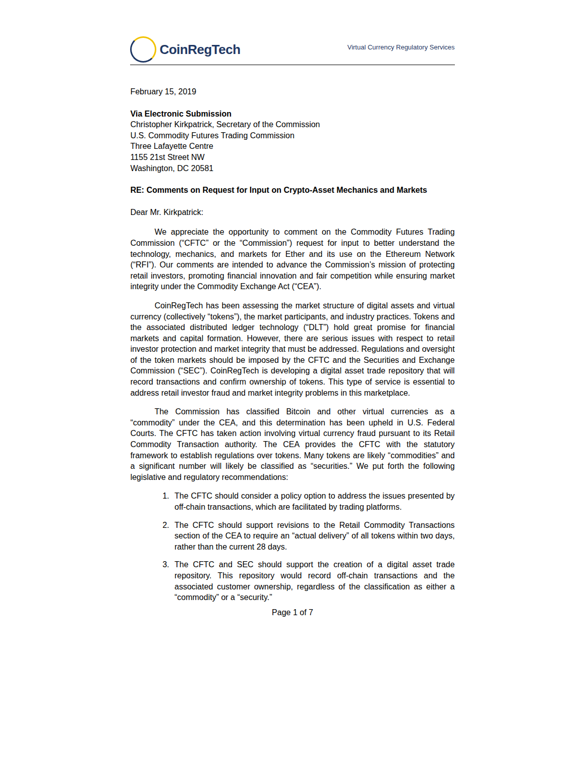CoinReg Tech
Virtual Currency Regulatory Services
February 15, 2019
Via Electronic Submission
Christopher Kirkpatrick, Secretary of the Commission
U.S. Commodity Futures Trading Commission
Three Lafayette Centre
1155 21st Street NW
Washington, DC 20581
RE: Comments on Request for Input on Crypto-Asset Mechanics and Markets
Dear Mr. Kirkpatrick:
We appreciate the opportunity to comment on the Commodity Futures Trading Commission (“CFTC” or the “Commission”) request for input to better understand the technology, mechanics, and markets for Ether and its use on the Ethereum Network (“RFI”). Our comments are intended to advance the Commission’s mission of protecting retail investors, promoting financial innovation and fair competition while ensuring market integrity under the Commodity Exchange Act (“CEA”).
CoinRegTech has been assessing the market structure of digital assets and virtual currency (collectively “tokens”), the market participants, and industry practices. Tokens and the associated distributed ledger technology (“DLT”) hold great promise for financial markets and capital formation. However, there are serious issues with respect to retail investor protection and market integrity that must be addressed. Regulations and oversight of the token markets should be imposed by the CFTC and the Securities and Exchange Commission (“SEC”). CoinRegTech is developing a digital asset trade repository that will record transactions and confirm ownership of tokens. This type of service is essential to address retail investor fraud and market integrity problems in this marketplace.
The Commission has classified Bitcoin and other virtual currencies as a “commodity” under the CEA, and this determination has been upheld in U.S. Federal Courts. The CFTC has taken action involving virtual currency fraud pursuant to its Retail Commodity Transaction authority. The CEA provides the CFTC with the statutory framework to establish regulations over tokens. Many tokens are likely “commodities” and a significant number will likely be classified as “securities.” We put forth the following legislative and regulatory recommendations:
The CFTC should consider a policy option to address the issues presented by off-chain transactions, which are facilitated by trading platforms.
The CFTC should support revisions to the Retail Commodity Transactions section of the CEA to require an “actual delivery” of all tokens within two days, rather than the current 28 days.
The CFTC and SEC should support the creation of a digital asset trade repository. This repository would record off-chain transactions and the associated customer ownership, regardless of the classification as either a “commodity” or a “security.”
Page 1 of 7